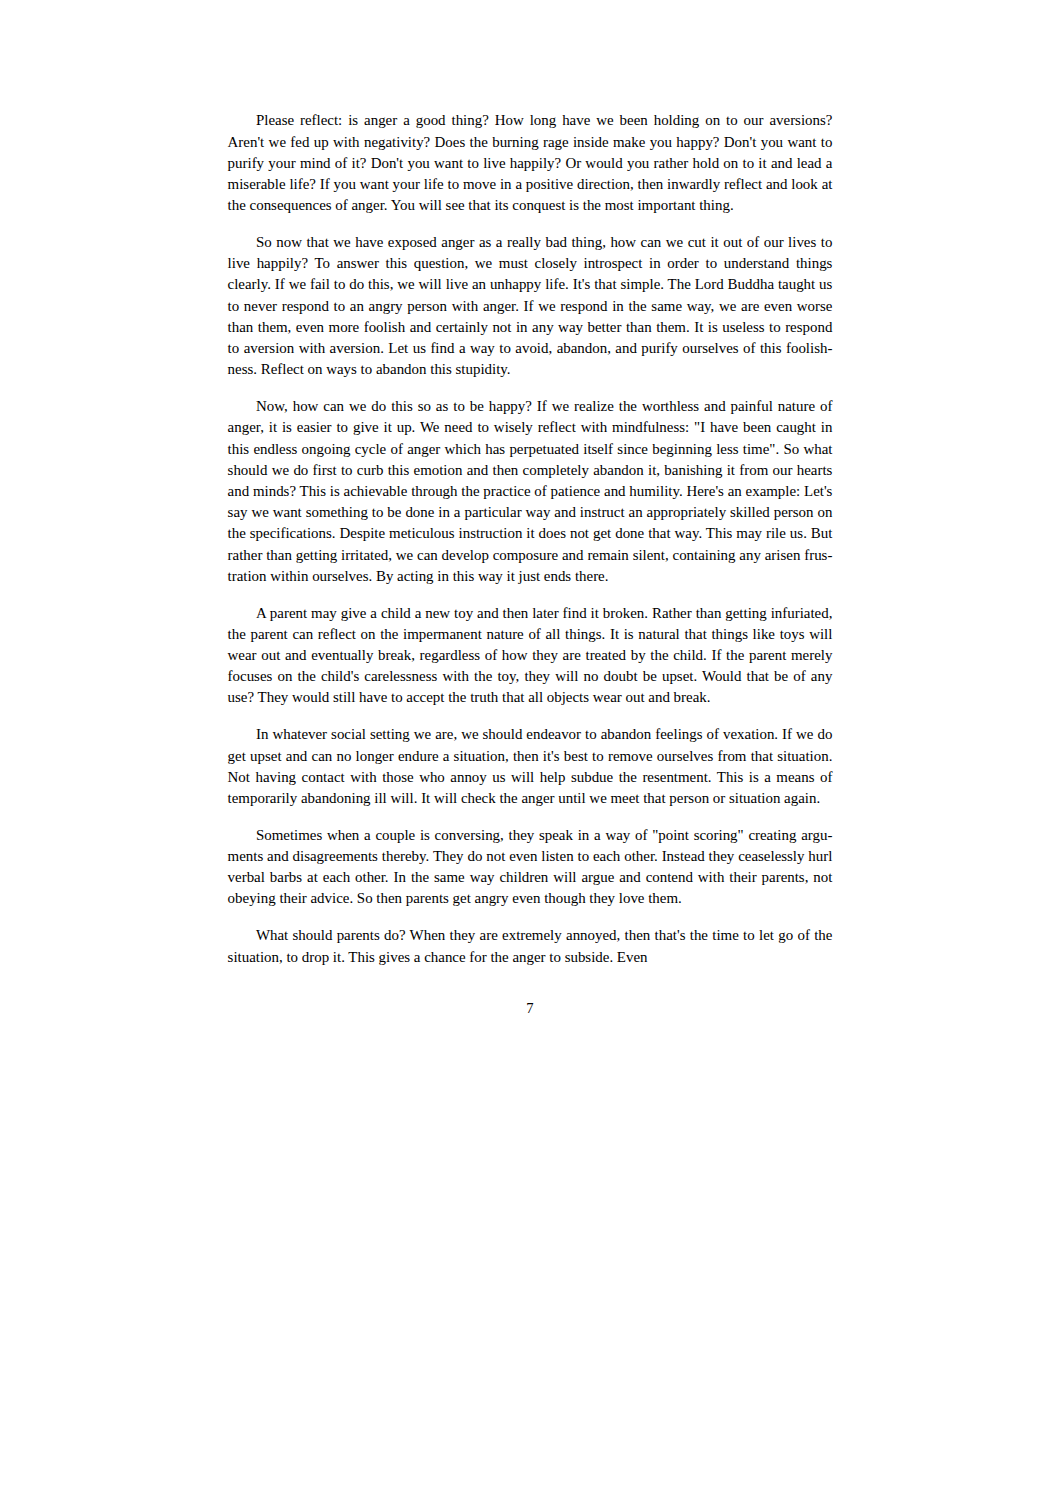Please reflect: is anger a good thing? How long have we been holding on to our aversions? Aren't we fed up with negativity? Does the burning rage inside make you happy? Don't you want to purify your mind of it? Don't you want to live happily? Or would you rather hold on to it and lead a miserable life? If you want your life to move in a positive direction, then inwardly reflect and look at the consequences of anger. You will see that its conquest is the most important thing.
So now that we have exposed anger as a really bad thing, how can we cut it out of our lives to live happily? To answer this question, we must closely introspect in order to understand things clearly. If we fail to do this, we will live an unhappy life. It's that simple. The Lord Buddha taught us to never respond to an angry person with anger. If we respond in the same way, we are even worse than them, even more foolish and certainly not in any way better than them. It is useless to respond to aversion with aversion. Let us find a way to avoid, abandon, and purify ourselves of this foolishness. Reflect on ways to abandon this stupidity.
Now, how can we do this so as to be happy? If we realize the worthless and painful nature of anger, it is easier to give it up. We need to wisely reflect with mindfulness: "I have been caught in this endless ongoing cycle of anger which has perpetuated itself since beginning less time". So what should we do first to curb this emotion and then completely abandon it, banishing it from our hearts and minds? This is achievable through the practice of patience and humility. Here's an example: Let's say we want something to be done in a particular way and instruct an appropriately skilled person on the specifications. Despite meticulous instruction it does not get done that way. This may rile us. But rather than getting irritated, we can develop composure and remain silent, containing any arisen frustration within ourselves. By acting in this way it just ends there.
A parent may give a child a new toy and then later find it broken. Rather than getting infuriated, the parent can reflect on the impermanent nature of all things. It is natural that things like toys will wear out and eventually break, regardless of how they are treated by the child. If the parent merely focuses on the child's carelessness with the toy, they will no doubt be upset. Would that be of any use? They would still have to accept the truth that all objects wear out and break.
In whatever social setting we are, we should endeavor to abandon feelings of vexation. If we do get upset and can no longer endure a situation, then it's best to remove ourselves from that situation. Not having contact with those who annoy us will help subdue the resentment. This is a means of temporarily abandoning ill will. It will check the anger until we meet that person or situation again.
Sometimes when a couple is conversing, they speak in a way of "point scoring" creating arguments and disagreements thereby. They do not even listen to each other. Instead they ceaselessly hurl verbal barbs at each other. In the same way children will argue and contend with their parents, not obeying their advice. So then parents get angry even though they love them.
What should parents do? When they are extremely annoyed, then that's the time to let go of the situation, to drop it. This gives a chance for the anger to subside. Even
7